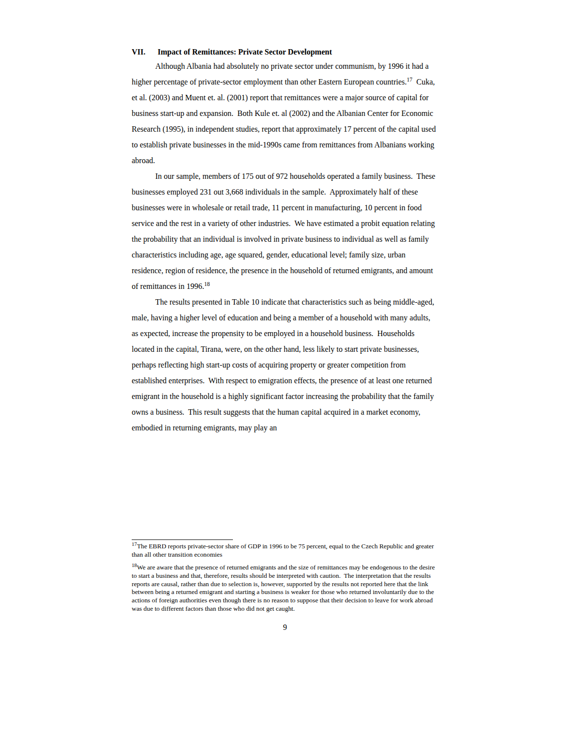VII. Impact of Remittances: Private Sector Development
Although Albania had absolutely no private sector under communism, by 1996 it had a higher percentage of private-sector employment than other Eastern European countries.17 Cuka, et al. (2003) and Muent et. al. (2001) report that remittances were a major source of capital for business start-up and expansion. Both Kule et. al (2002) and the Albanian Center for Economic Research (1995), in independent studies, report that approximately 17 percent of the capital used to establish private businesses in the mid-1990s came from remittances from Albanians working abroad.
In our sample, members of 175 out of 972 households operated a family business. These businesses employed 231 out 3,668 individuals in the sample. Approximately half of these businesses were in wholesale or retail trade, 11 percent in manufacturing, 10 percent in food service and the rest in a variety of other industries. We have estimated a probit equation relating the probability that an individual is involved in private business to individual as well as family characteristics including age, age squared, gender, educational level; family size, urban residence, region of residence, the presence in the household of returned emigrants, and amount of remittances in 1996.18
The results presented in Table 10 indicate that characteristics such as being middle-aged, male, having a higher level of education and being a member of a household with many adults, as expected, increase the propensity to be employed in a household business. Households located in the capital, Tirana, were, on the other hand, less likely to start private businesses, perhaps reflecting high start-up costs of acquiring property or greater competition from established enterprises. With respect to emigration effects, the presence of at least one returned emigrant in the household is a highly significant factor increasing the probability that the family owns a business. This result suggests that the human capital acquired in a market economy, embodied in returning emigrants, may play an
17The EBRD reports private-sector share of GDP in 1996 to be 75 percent, equal to the Czech Republic and greater than all other transition economies
18We are aware that the presence of returned emigrants and the size of remittances may be endogenous to the desire to start a business and that, therefore, results should be interpreted with caution. The interpretation that the results reports are causal, rather than due to selection is, however, supported by the results not reported here that the link between being a returned emigrant and starting a business is weaker for those who returned involuntarily due to the actions of foreign authorities even though there is no reason to suppose that their decision to leave for work abroad was due to different factors than those who did not get caught.
9